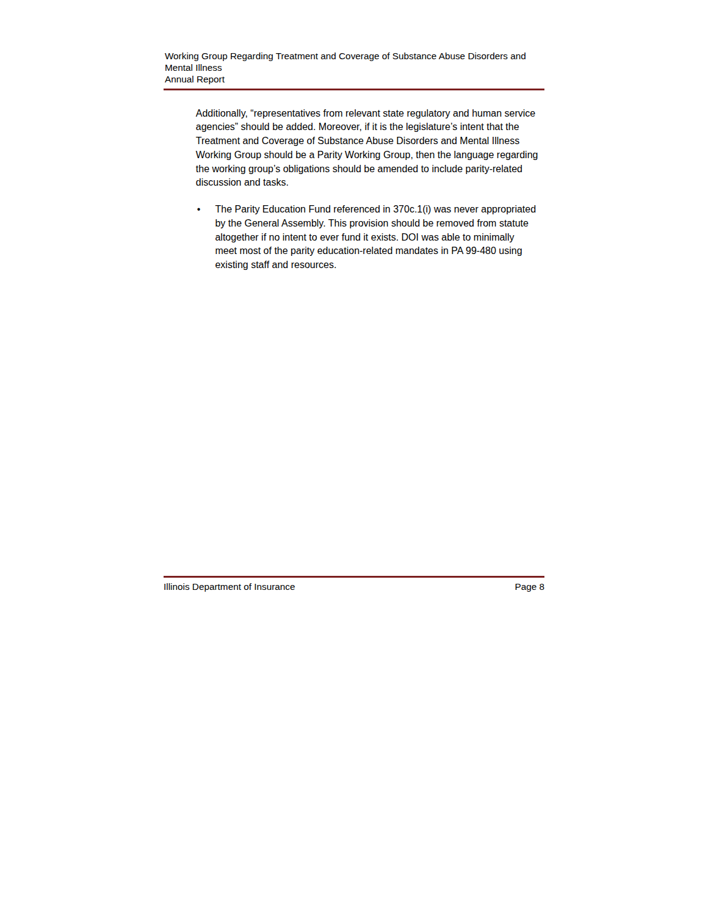Working Group Regarding Treatment and Coverage of Substance Abuse Disorders and Mental Illness
Annual Report
Additionally, “representatives from relevant state regulatory and human service agencies” should be added. Moreover, if it is the legislature’s intent that the Treatment and Coverage of Substance Abuse Disorders and Mental Illness Working Group should be a Parity Working Group, then the language regarding the working group’s obligations should be amended to include parity-related discussion and tasks.
The Parity Education Fund referenced in 370c.1(i) was never appropriated by the General Assembly. This provision should be removed from statute altogether if no intent to ever fund it exists. DOI was able to minimally meet most of the parity education-related mandates in PA 99-480 using existing staff and resources.
Illinois Department of Insurance Page 8